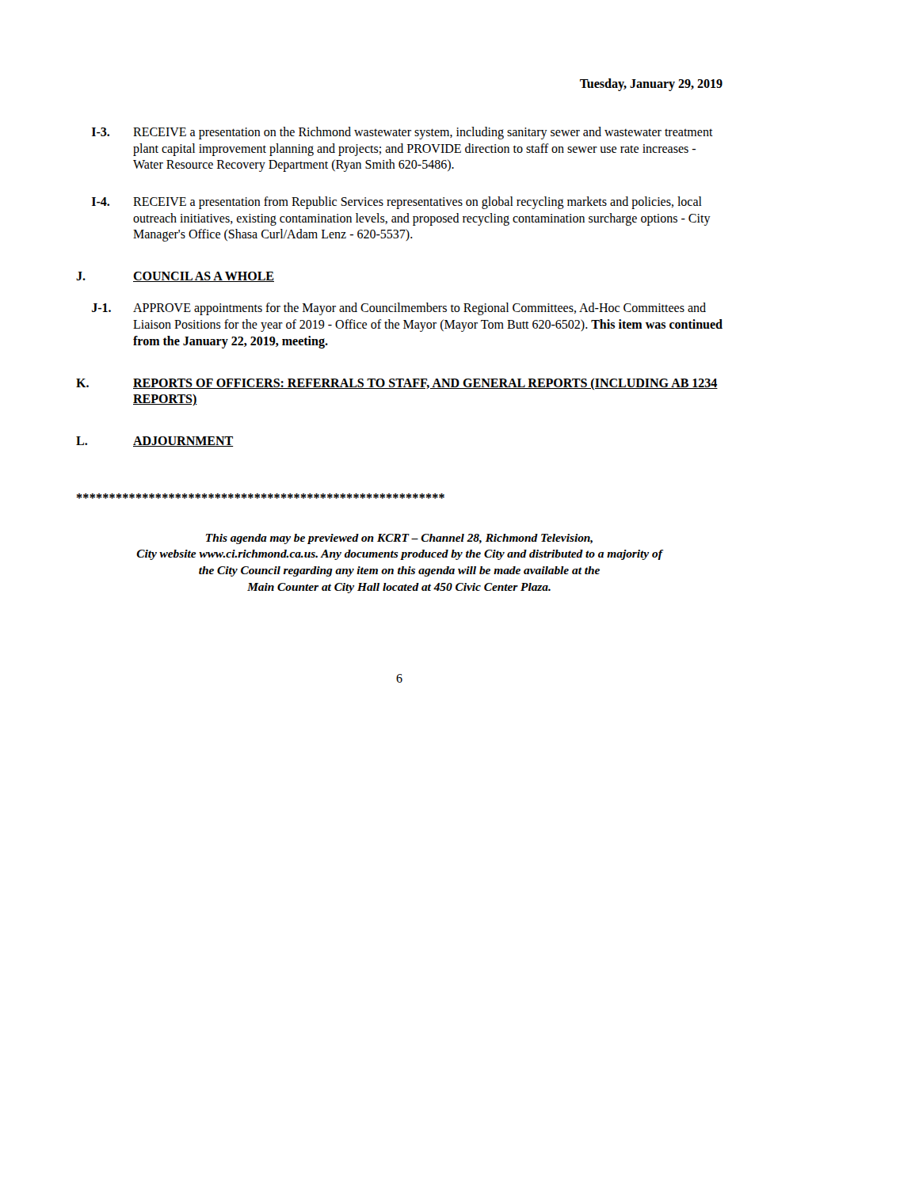Tuesday, January 29, 2019
I-3.
RECEIVE a presentation on the Richmond wastewater system, including sanitary sewer and wastewater treatment plant capital improvement planning and projects; and PROVIDE direction to staff on sewer use rate increases - Water Resource Recovery Department (Ryan Smith 620-5486).
I-4.
RECEIVE a presentation from Republic Services representatives on global recycling markets and policies, local outreach initiatives, existing contamination levels, and proposed recycling contamination surcharge options - City Manager's Office (Shasa Curl/Adam Lenz - 620-5537).
J.
COUNCIL AS A WHOLE
J-1.
APPROVE appointments for the Mayor and Councilmembers to Regional Committees, Ad-Hoc Committees and Liaison Positions for the year of 2019 - Office of the Mayor (Mayor Tom Butt 620-6502). This item was continued from the January 22, 2019, meeting.
K.
REPORTS OF OFFICERS: REFERRALS TO STAFF, AND GENERAL REPORTS (INCLUDING AB 1234 REPORTS)
L.
ADJOURNMENT
********************************************************
This agenda may be previewed on KCRT – Channel 28, Richmond Television,
City website www.ci.richmond.ca.us. Any documents produced by the City and distributed to a majority of
the City Council regarding any item on this agenda will be made available at the
Main Counter at City Hall located at 450 Civic Center Plaza.
6